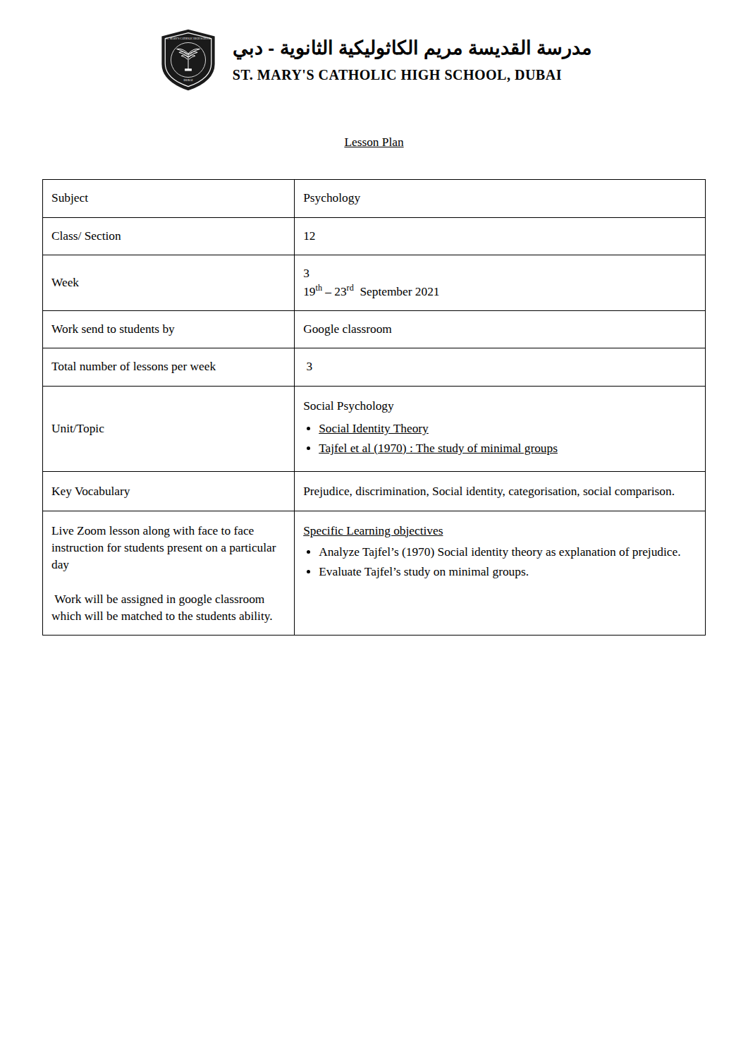ST. MARY'S CATHOLIC HIGH SCHOOL DUBAI
مدرسة القديسة مريم الكاثوليكية الثانوية - دبي
ST. MARY'S CATHOLIC HIGH SCHOOL, DUBAI
Lesson Plan
| Subject | Psychology |
| Class/ Section | 12 |
| Week | 3 19 th – 23 rd September 2021 |
| Work send to students by | Google classroom |
| Total number of lessons per week | 3 |
| Unit/Topic | Social Psychology Social Identity Theory Tajfel et al (1970) : The study of minimal groups |
| Key Vocabulary | Prejudice, discrimination, Social identity, categorisation, social comparison. |
| Live Zoom lesson along with face to face instruction for students present on a particular day Work will be assigned in google classroom which will be matched to the students ability. | Specific Learning objectives Analyze Tajfel’s (1970) Social identity theory as explanation of prejudice. Evaluate Tajfel’s study on minimal groups. |